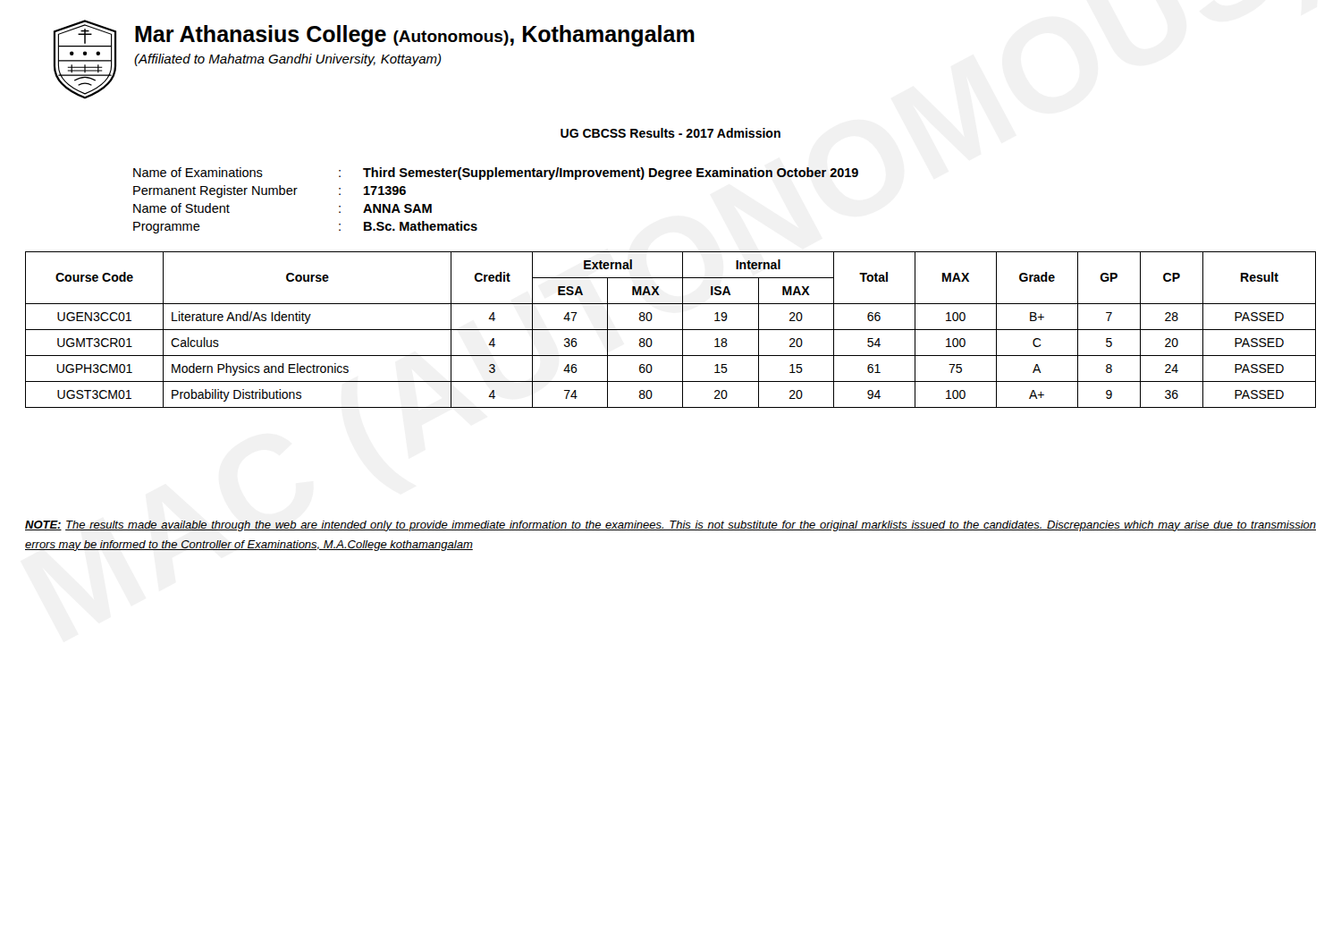MAC (AUTONOMOUS)
Mar Athanasius College (Autonomous), Kothamangalam
(Affiliated to Mahatma Gandhi University, Kottayam)
UG CBCSS Results - 2017 Admission
| Name of Examinations | : | Third Semester(Supplementary/Improvement) Degree Examination October 2019 |
| Permanent Register Number | : | 171396 |
| Name of Student | : | ANNA SAM |
| Programme | : | B.Sc. Mathematics |
| Course Code | Course | Credit | External | Internal | Total | MAX | Grade | GP | CP | Result |
| --- | --- | --- | --- | --- | --- | --- | --- | --- | --- | --- |
| ESA | MAX | ISA | MAX |
| UGEN3CC01 | Literature And/As Identity | 4 | 47 | 80 | 19 | 20 | 66 | 100 | B+ | 7 | 28 | PASSED |
| UGMT3CR01 | Calculus | 4 | 36 | 80 | 18 | 20 | 54 | 100 | C | 5 | 20 | PASSED |
| UGPH3CM01 | Modern Physics and Electronics | 3 | 46 | 60 | 15 | 15 | 61 | 75 | A | 8 | 24 | PASSED |
| UGST3CM01 | Probability Distributions | 4 | 74 | 80 | 20 | 20 | 94 | 100 | A+ | 9 | 36 | PASSED |
NOTE: The results made available through the web are intended only to provide immediate information to the examinees. This is not substitute for the original marklists issued to the candidates. Discrepancies which may arise due to transmission errors may be informed to the Controller of Examinations, M.A.College kothamangalam